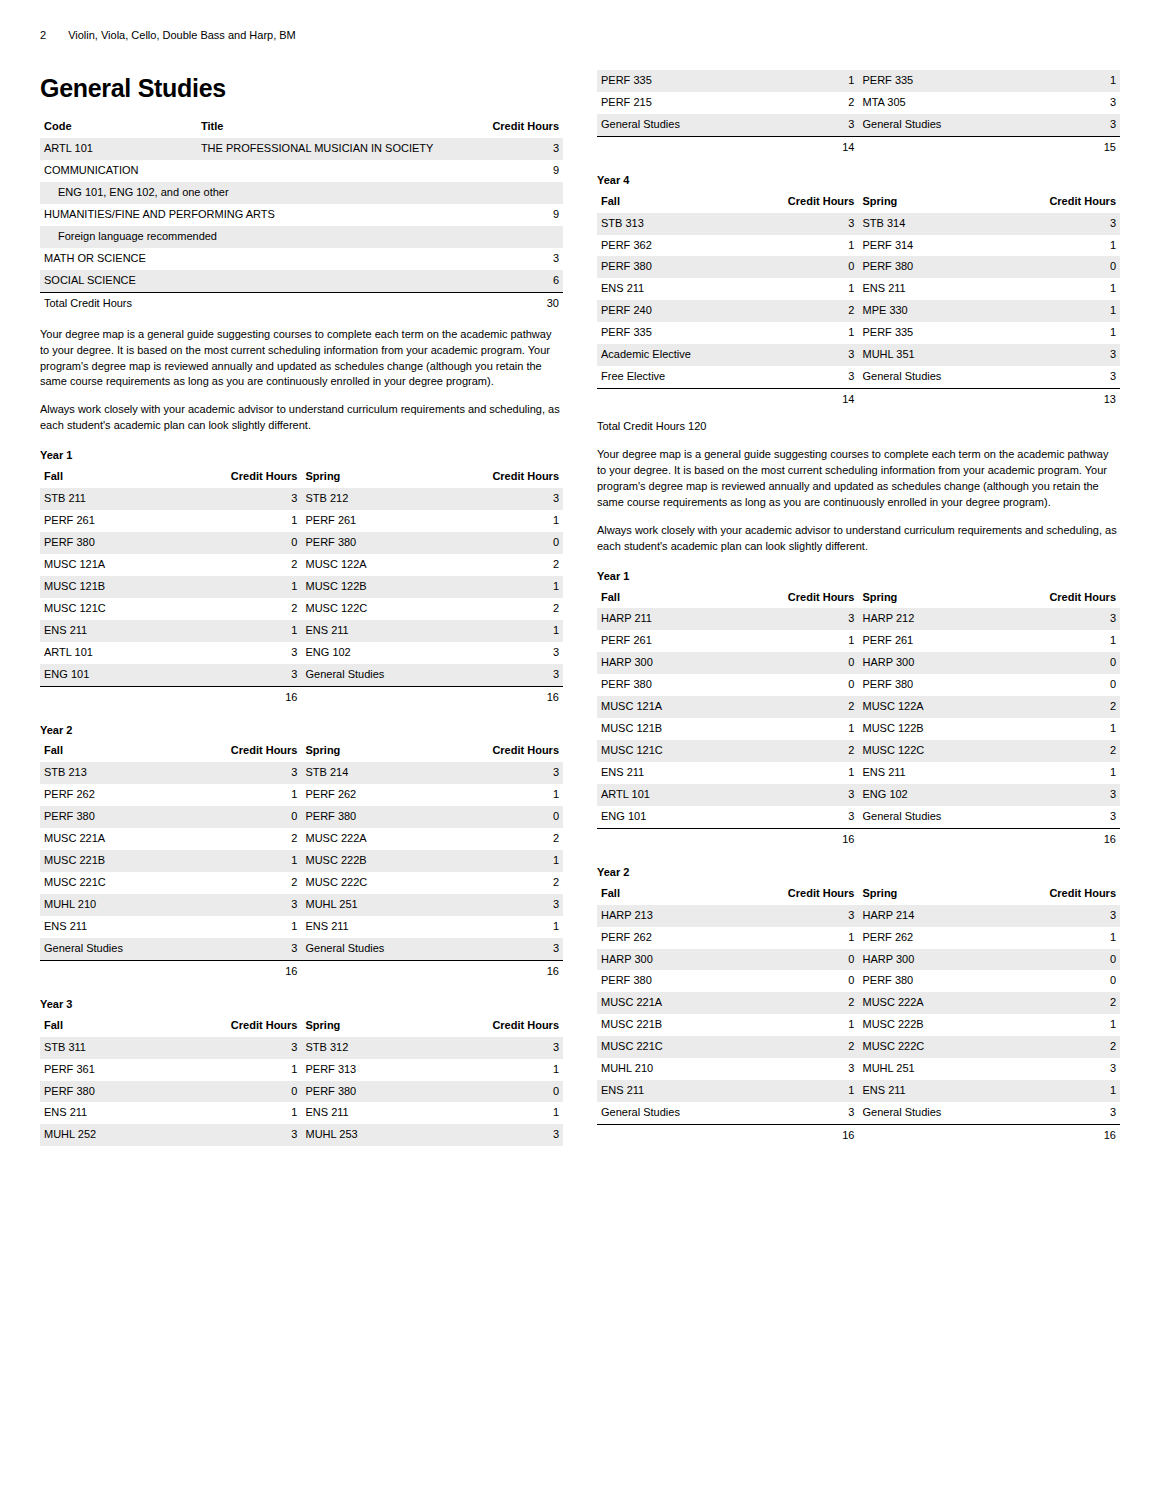2 Violin, Viola, Cello, Double Bass and Harp, BM
General Studies
| Code | Title | Credit Hours |
| --- | --- | --- |
| ARTL 101 | THE PROFESSIONAL MUSICIAN IN SOCIETY | 3 |
| COMMUNICATION | 9 |
| ENG 101, ENG 102, and one other | |
| HUMANITIES/FINE AND PERFORMING ARTS | 9 |
| Foreign language recommended | |
| MATH OR SCIENCE | 3 |
| SOCIAL SCIENCE | 6 |
| Total Credit Hours | 30 |
Your degree map is a general guide suggesting courses to complete each term on the academic pathway to your degree. It is based on the most current scheduling information from your academic program. Your program's degree map is reviewed annually and updated as schedules change (although you retain the same course requirements as long as you are continuously enrolled in your degree program).
Always work closely with your academic advisor to understand curriculum requirements and scheduling, as each student's academic plan can look slightly different.
Year 1
| Fall | Credit Hours | Spring | Credit Hours |
| --- | --- | --- | --- |
| STB 211 | 3 | STB 212 | 3 |
| PERF 261 | 1 | PERF 261 | 1 |
| PERF 380 | 0 | PERF 380 | 0 |
| MUSC 121A | 2 | MUSC 122A | 2 |
| MUSC 121B | 1 | MUSC 122B | 1 |
| MUSC 121C | 2 | MUSC 122C | 2 |
| ENS 211 | 1 | ENS 211 | 1 |
| ARTL 101 | 3 | ENG 102 | 3 |
| ENG 101 | 3 | General Studies | 3 |
| | 16 | | 16 |
Year 2
| Fall | Credit Hours | Spring | Credit Hours |
| --- | --- | --- | --- |
| STB 213 | 3 | STB 214 | 3 |
| PERF 262 | 1 | PERF 262 | 1 |
| PERF 380 | 0 | PERF 380 | 0 |
| MUSC 221A | 2 | MUSC 222A | 2 |
| MUSC 221B | 1 | MUSC 222B | 1 |
| MUSC 221C | 2 | MUSC 222C | 2 |
| MUHL 210 | 3 | MUHL 251 | 3 |
| ENS 211 | 1 | ENS 211 | 1 |
| General Studies | 3 | General Studies | 3 |
| | 16 | | 16 |
Year 3
| Fall | Credit Hours | Spring | Credit Hours |
| --- | --- | --- | --- |
| STB 311 | 3 | STB 312 | 3 |
| PERF 361 | 1 | PERF 313 | 1 |
| PERF 380 | 0 | PERF 380 | 0 |
| ENS 211 | 1 | ENS 211 | 1 |
| MUHL 252 | 3 | MUHL 253 | 3 |
| PERF 335 | 1 | PERF 335 | 1 |
| PERF 215 | 2 | MTA 305 | 3 |
| General Studies | 3 | General Studies | 3 |
| | 14 | | 15 |
Year 4
| Fall | Credit Hours | Spring | Credit Hours |
| --- | --- | --- | --- |
| STB 313 | 3 | STB 314 | 3 |
| PERF 362 | 1 | PERF 314 | 1 |
| PERF 380 | 0 | PERF 380 | 0 |
| ENS 211 | 1 | ENS 211 | 1 |
| PERF 240 | 2 | MPE 330 | 1 |
| PERF 335 | 1 | PERF 335 | 1 |
| Academic Elective | 3 | MUHL 351 | 3 |
| Free Elective | 3 | General Studies | 3 |
| | 14 | | 13 |
Total Credit Hours 120
Your degree map is a general guide suggesting courses to complete each term on the academic pathway to your degree. It is based on the most current scheduling information from your academic program. Your program's degree map is reviewed annually and updated as schedules change (although you retain the same course requirements as long as you are continuously enrolled in your degree program).
Always work closely with your academic advisor to understand curriculum requirements and scheduling, as each student's academic plan can look slightly different.
Year 1
| Fall | Credit Hours | Spring | Credit Hours |
| --- | --- | --- | --- |
| HARP 211 | 3 | HARP 212 | 3 |
| PERF 261 | 1 | PERF 261 | 1 |
| HARP 300 | 0 | HARP 300 | 0 |
| PERF 380 | 0 | PERF 380 | 0 |
| MUSC 121A | 2 | MUSC 122A | 2 |
| MUSC 121B | 1 | MUSC 122B | 1 |
| MUSC 121C | 2 | MUSC 122C | 2 |
| ENS 211 | 1 | ENS 211 | 1 |
| ARTL 101 | 3 | ENG 102 | 3 |
| ENG 101 | 3 | General Studies | 3 |
| | 16 | | 16 |
Year 2
| Fall | Credit Hours | Spring | Credit Hours |
| --- | --- | --- | --- |
| HARP 213 | 3 | HARP 214 | 3 |
| PERF 262 | 1 | PERF 262 | 1 |
| HARP 300 | 0 | HARP 300 | 0 |
| PERF 380 | 0 | PERF 380 | 0 |
| MUSC 221A | 2 | MUSC 222A | 2 |
| MUSC 221B | 1 | MUSC 222B | 1 |
| MUSC 221C | 2 | MUSC 222C | 2 |
| MUHL 210 | 3 | MUHL 251 | 3 |
| ENS 211 | 1 | ENS 211 | 1 |
| General Studies | 3 | General Studies | 3 |
| | 16 | | 16 |